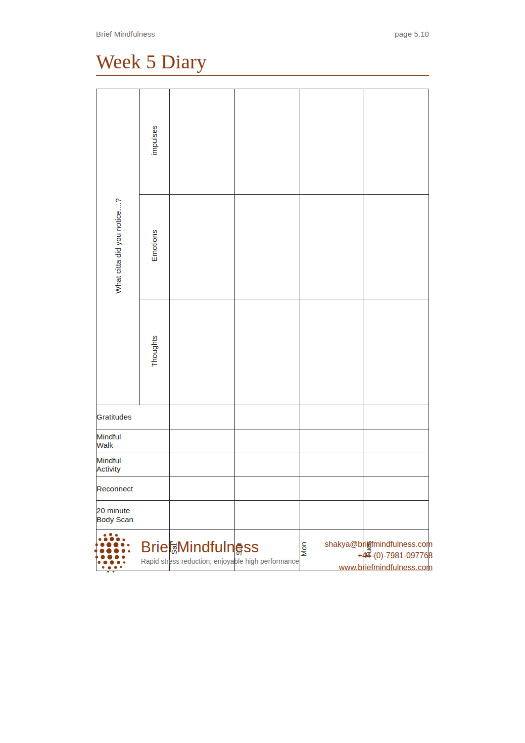Brief Mindfulness
page 5.10
Week 5 Diary
| What citta did you notice....? | impulses | | | | |
| Emotions | | | | |
| Thoughts | | | | |
| Gratitudes | | | | |
| Mindful Walk | | | | |
| Mindful Activity | | | | |
| Reconnect | | | | |
| 20 minute Body Scan | | | | |
| | Sat | Sun | Mon | Tues |
Brief Mindfulness
Rapid stress reduction; enjoyable high performance
shakya@briefmindfulness.com
+44-(0)-7981-097768
www.briefmindfulness.com